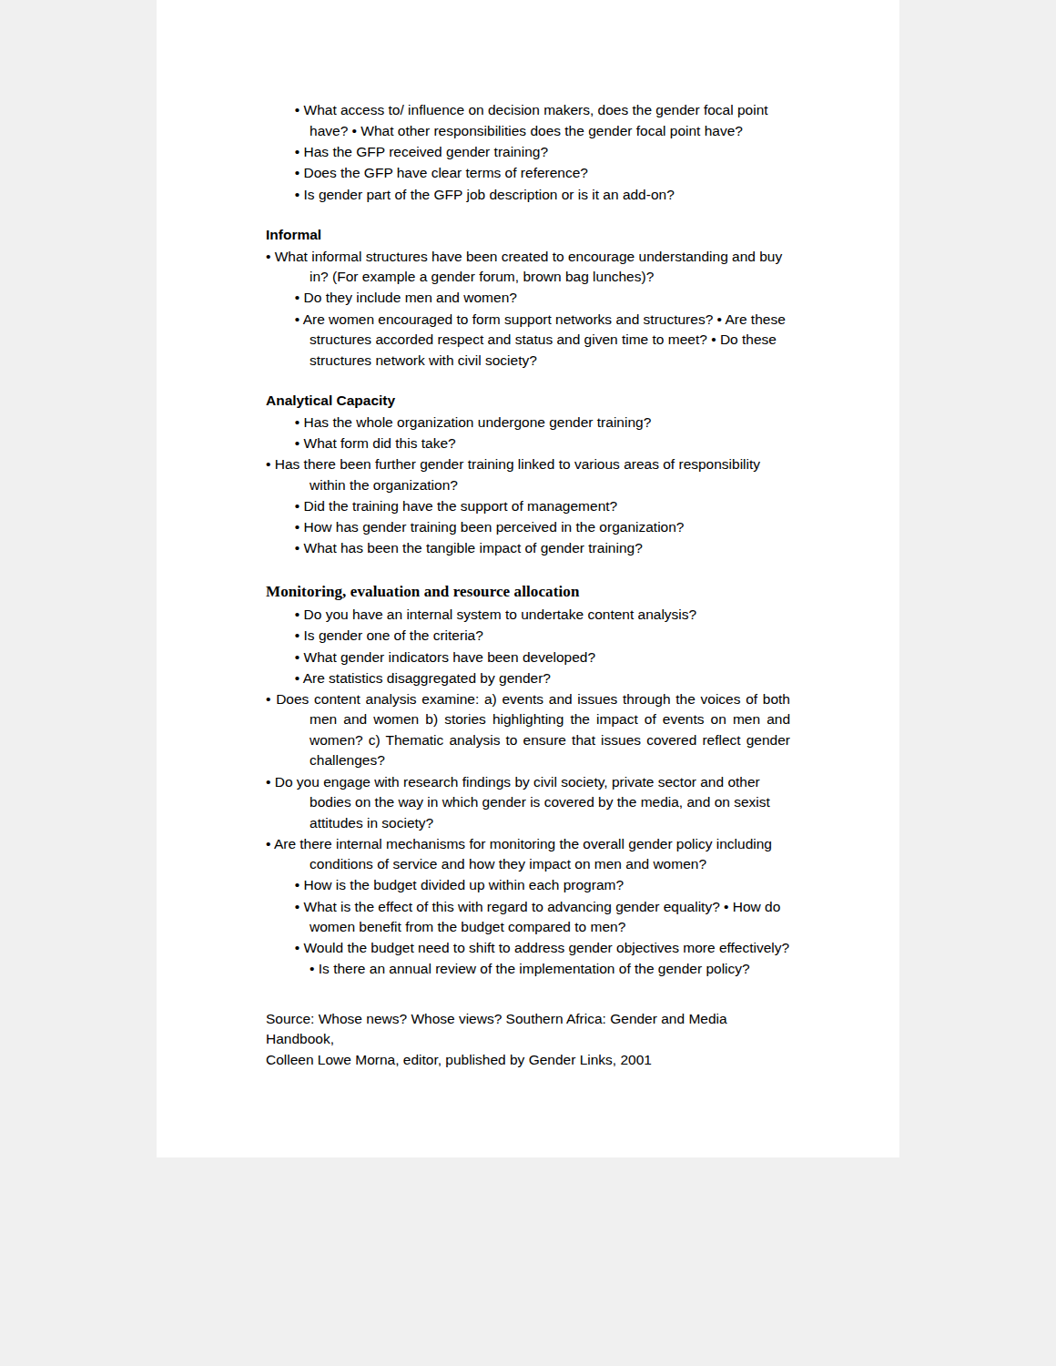• What access to/ influence on decision makers, does the gender focal point have? • What other responsibilities does the gender focal point have?
• Has the GFP received gender training?
• Does the GFP have clear terms of reference?
• Is gender part of the GFP job description or is it an add-on?
Informal
• What informal structures have been created to encourage understanding and buy in? (For example a gender forum, brown bag lunches)?
• Do they include men and women?
• Are women encouraged to form support networks and structures? • Are these structures accorded respect and status and given time to meet? • Do these structures network with civil society?
Analytical Capacity
• Has the whole organization undergone gender training?
• What form did this take?
• Has there been further gender training linked to various areas of responsibility within the organization?
• Did the training have the support of management?
• How has gender training been perceived in the organization?
• What has been the tangible impact of gender training?
Monitoring, evaluation and resource allocation
• Do you have an internal system to undertake content analysis?
• Is gender one of the criteria?
• What gender indicators have been developed?
• Are statistics disaggregated by gender?
• Does content analysis examine: a) events and issues through the voices of both men and women b) stories highlighting the impact of events on men and women? c) Thematic analysis to ensure that issues covered reflect gender challenges?
• Do you engage with research findings by civil society, private sector and other bodies on the way in which gender is covered by the media, and on sexist attitudes in society?
• Are there internal mechanisms for monitoring the overall gender policy including conditions of service and how they impact on men and women?
• How is the budget divided up within each program?
• What is the effect of this with regard to advancing gender equality? • How do women benefit from the budget compared to men?
• Would the budget need to shift to address gender objectives more effectively? • Is there an annual review of the implementation of the gender policy?
Source: Whose news? Whose views? Southern Africa: Gender and Media Handbook,
Colleen Lowe Morna, editor, published by Gender Links, 2001